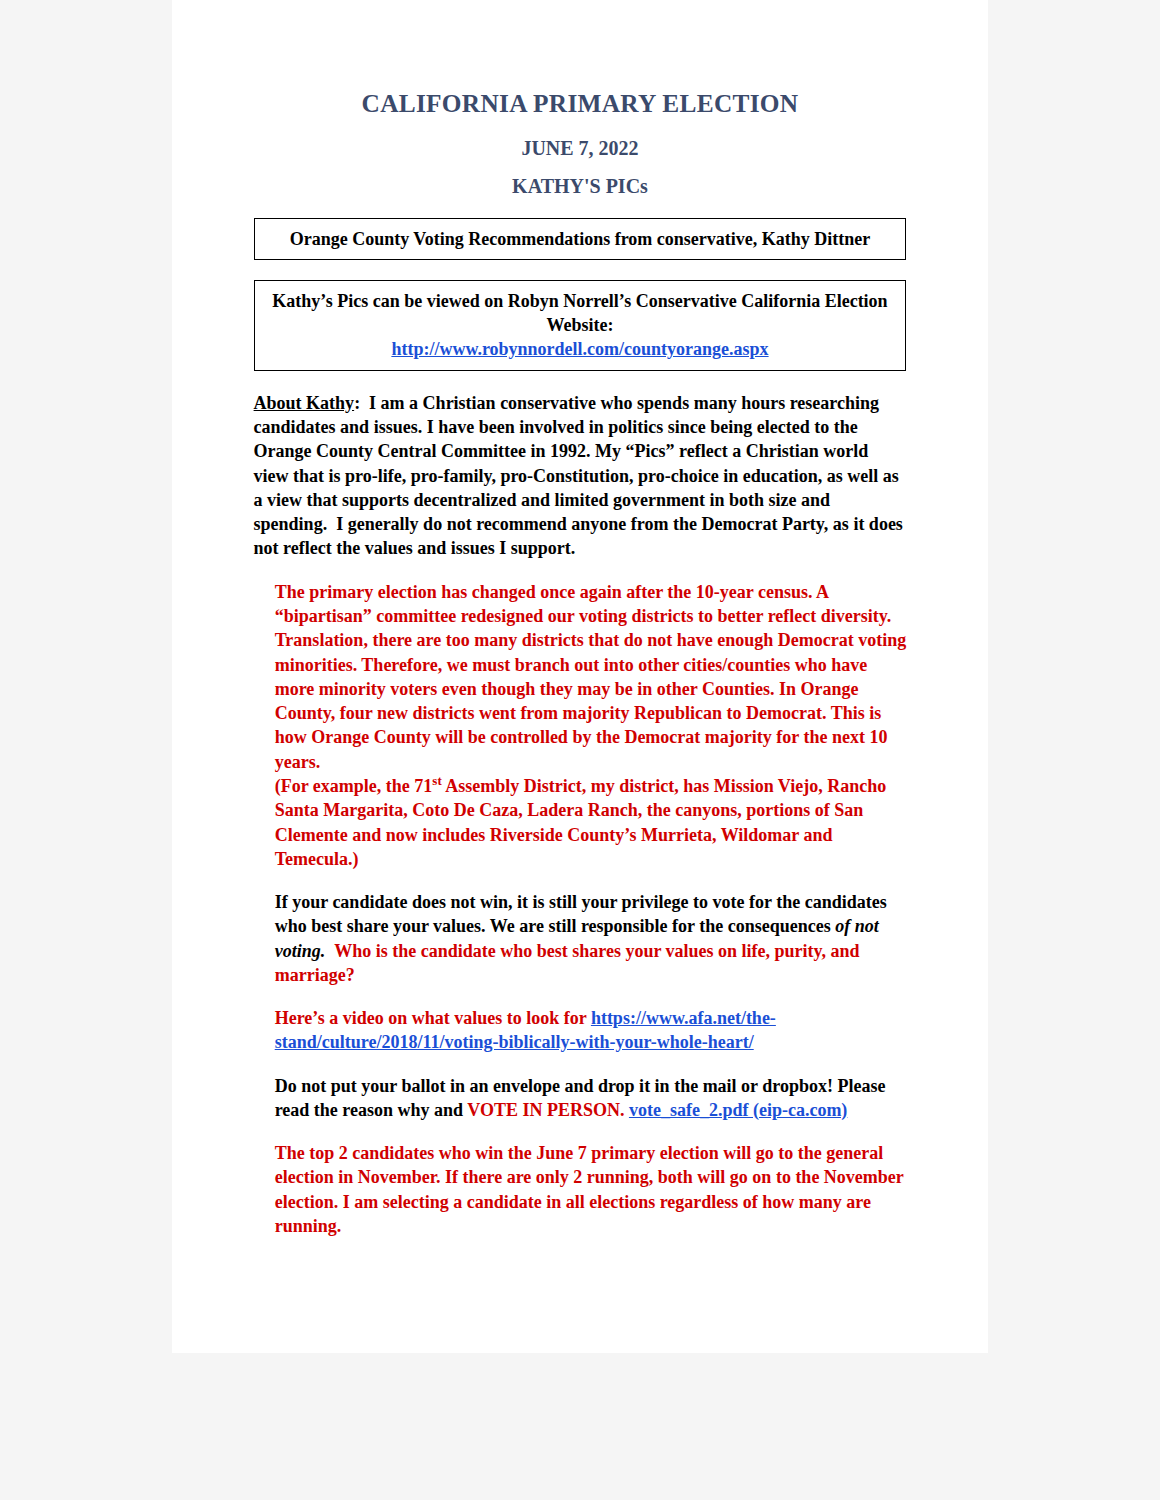CALIFORNIA PRIMARY ELECTION
JUNE 7, 2022
KATHY'S PICs
Orange County Voting Recommendations from conservative, Kathy Dittner
Kathy’s Pics can be viewed on Robyn Norrell’s Conservative California Election Website:
http://www.robynnordell.com/countyorange.aspx
About Kathy: I am a Christian conservative who spends many hours researching candidates and issues. I have been involved in politics since being elected to the Orange County Central Committee in 1992. My “Pics” reflect a Christian world view that is pro-life, pro-family, pro-Constitution, pro-choice in education, as well as a view that supports decentralized and limited government in both size and spending. I generally do not recommend anyone from the Democrat Party, as it does not reflect the values and issues I support.
The primary election has changed once again after the 10-year census. A “bipartisan” committee redesigned our voting districts to better reflect diversity. Translation, there are too many districts that do not have enough Democrat voting minorities. Therefore, we must branch out into other cities/counties who have more minority voters even though they may be in other Counties. In Orange County, four new districts went from majority Republican to Democrat. This is how Orange County will be controlled by the Democrat majority for the next 10 years.
(For example, the 71st Assembly District, my district, has Mission Viejo, Rancho Santa Margarita, Coto De Caza, Ladera Ranch, the canyons, portions of San Clemente and now includes Riverside County’s Murrieta, Wildomar and Temecula.)
If your candidate does not win, it is still your privilege to vote for the candidates who best share your values. We are still responsible for the consequences of not voting. Who is the candidate who best shares your values on life, purity, and marriage?
Here’s a video on what values to look for https://www.afa.net/the-stand/culture/2018/11/voting-biblically-with-your-whole-heart/
Do not put your ballot in an envelope and drop it in the mail or dropbox! Please read the reason why and VOTE IN PERSON. vote_safe_2.pdf (eip-ca.com)
The top 2 candidates who win the June 7 primary election will go to the general election in November. If there are only 2 running, both will go on to the November election. I am selecting a candidate in all elections regardless of how many are running.